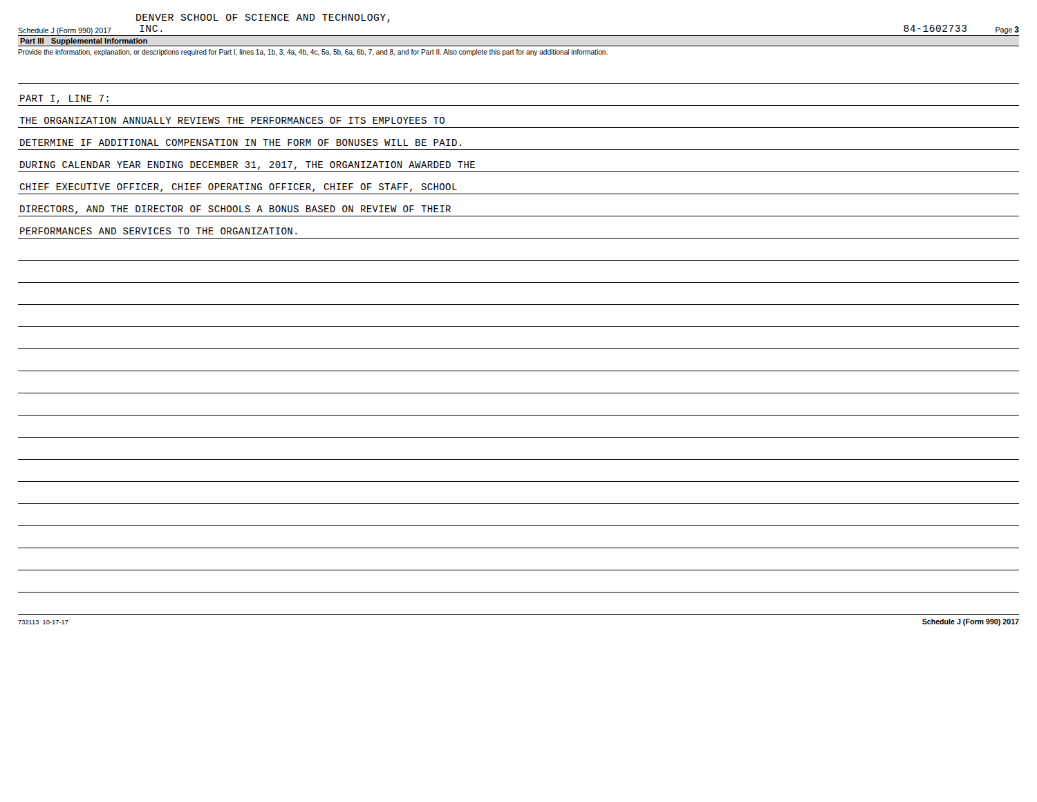DENVER SCHOOL OF SCIENCE AND TECHNOLOGY,
Schedule J (Form 990) 2017 INC. 84-1602733 Page 3
Part IIISupplemental Information
Provide the information, explanation, or descriptions required for Part I, lines 1a, 1b, 3, 4a, 4b, 4c, 5a, 5b, 6a, 6b, 7, and 8, and for Part II. Also complete this part for any additional information.
| PART I, LINE 7: |
| THE ORGANIZATION ANNUALLY REVIEWS THE PERFORMANCES OF ITS EMPLOYEES TO |
| DETERMINE IF ADDITIONAL COMPENSATION IN THE FORM OF BONUSES WILL BE PAID. |
| DURING CALENDAR YEAR ENDING DECEMBER 31, 2017, THE ORGANIZATION AWARDED THE |
| CHIEF EXECUTIVE OFFICER, CHIEF OPERATING OFFICER, CHIEF OF STAFF, SCHOOL |
| DIRECTORS, AND THE DIRECTOR OF SCHOOLS A BONUS BASED ON REVIEW OF THEIR |
| PERFORMANCES AND SERVICES TO THE ORGANIZATION. |
732113 10-17-17 Schedule J (Form 990) 2017